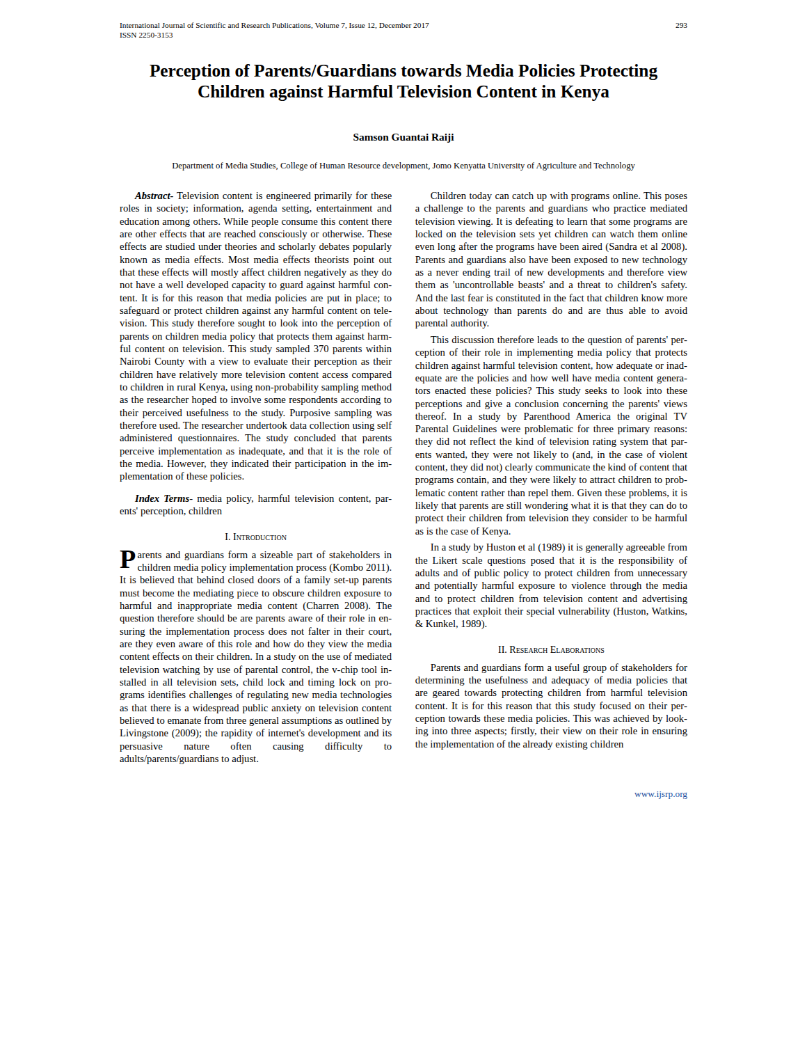International Journal of Scientific and Research Publications, Volume 7, Issue 12, December 2017
ISSN 2250-3153
293
Perception of Parents/Guardians towards Media Policies Protecting Children against Harmful Television Content in Kenya
Samson Guantai Raiji
Department of Media Studies, College of Human Resource development, Jomo Kenyatta University of Agriculture and Technology
Abstract- Television content is engineered primarily for these roles in society; information, agenda setting, entertainment and education among others. While people consume this content there are other effects that are reached consciously or otherwise. These effects are studied under theories and scholarly debates popularly known as media effects. Most media effects theorists point out that these effects will mostly affect children negatively as they do not have a well developed capacity to guard against harmful content. It is for this reason that media policies are put in place; to safeguard or protect children against any harmful content on television. This study therefore sought to look into the perception of parents on children media policy that protects them against harmful content on television. This study sampled 370 parents within Nairobi County with a view to evaluate their perception as their children have relatively more television content access compared to children in rural Kenya, using non-probability sampling method as the researcher hoped to involve some respondents according to their perceived usefulness to the study. Purposive sampling was therefore used. The researcher undertook data collection using self administered questionnaires. The study concluded that parents perceive implementation as inadequate, and that it is the role of the media. However, they indicated their participation in the implementation of these policies.
Index Terms- media policy, harmful television content, parents' perception, children
I. Introduction
Parents and guardians form a sizeable part of stakeholders in children media policy implementation process (Kombo 2011). It is believed that behind closed doors of a family set-up parents must become the mediating piece to obscure children exposure to harmful and inappropriate media content (Charren 2008). The question therefore should be are parents aware of their role in ensuring the implementation process does not falter in their court, are they even aware of this role and how do they view the media content effects on their children. In a study on the use of mediated television watching by use of parental control, the v-chip tool installed in all television sets, child lock and timing lock on programs identifies challenges of regulating new media technologies as that there is a widespread public anxiety on television content believed to emanate from three general assumptions as outlined by Livingstone (2009); the rapidity of internet's development and its persuasive nature often causing difficulty to adults/parents/guardians to adjust.
Children today can catch up with programs online. This poses a challenge to the parents and guardians who practice mediated television viewing. It is defeating to learn that some programs are locked on the television sets yet children can watch them online even long after the programs have been aired (Sandra et al 2008). Parents and guardians also have been exposed to new technology as a never ending trail of new developments and therefore view them as 'uncontrollable beasts' and a threat to children's safety. And the last fear is constituted in the fact that children know more about technology than parents do and are thus able to avoid parental authority.
This discussion therefore leads to the question of parents' perception of their role in implementing media policy that protects children against harmful television content, how adequate or inadequate are the policies and how well have media content generators enacted these policies? This study seeks to look into these perceptions and give a conclusion concerning the parents' views thereof. In a study by Parenthood America the original TV Parental Guidelines were problematic for three primary reasons: they did not reflect the kind of television rating system that parents wanted, they were not likely to (and, in the case of violent content, they did not) clearly communicate the kind of content that programs contain, and they were likely to attract children to problematic content rather than repel them. Given these problems, it is likely that parents are still wondering what it is that they can do to protect their children from television they consider to be harmful as is the case of Kenya.
In a study by Huston et al (1989) it is generally agreeable from the Likert scale questions posed that it is the responsibility of adults and of public policy to protect children from unnecessary and potentially harmful exposure to violence through the media and to protect children from television content and advertising practices that exploit their special vulnerability (Huston, Watkins, & Kunkel, 1989).
II. Research Elaborations
Parents and guardians form a useful group of stakeholders for determining the usefulness and adequacy of media policies that are geared towards protecting children from harmful television content. It is for this reason that this study focused on their perception towards these media policies. This was achieved by looking into three aspects; firstly, their view on their role in ensuring the implementation of the already existing children
www.ijsrp.org